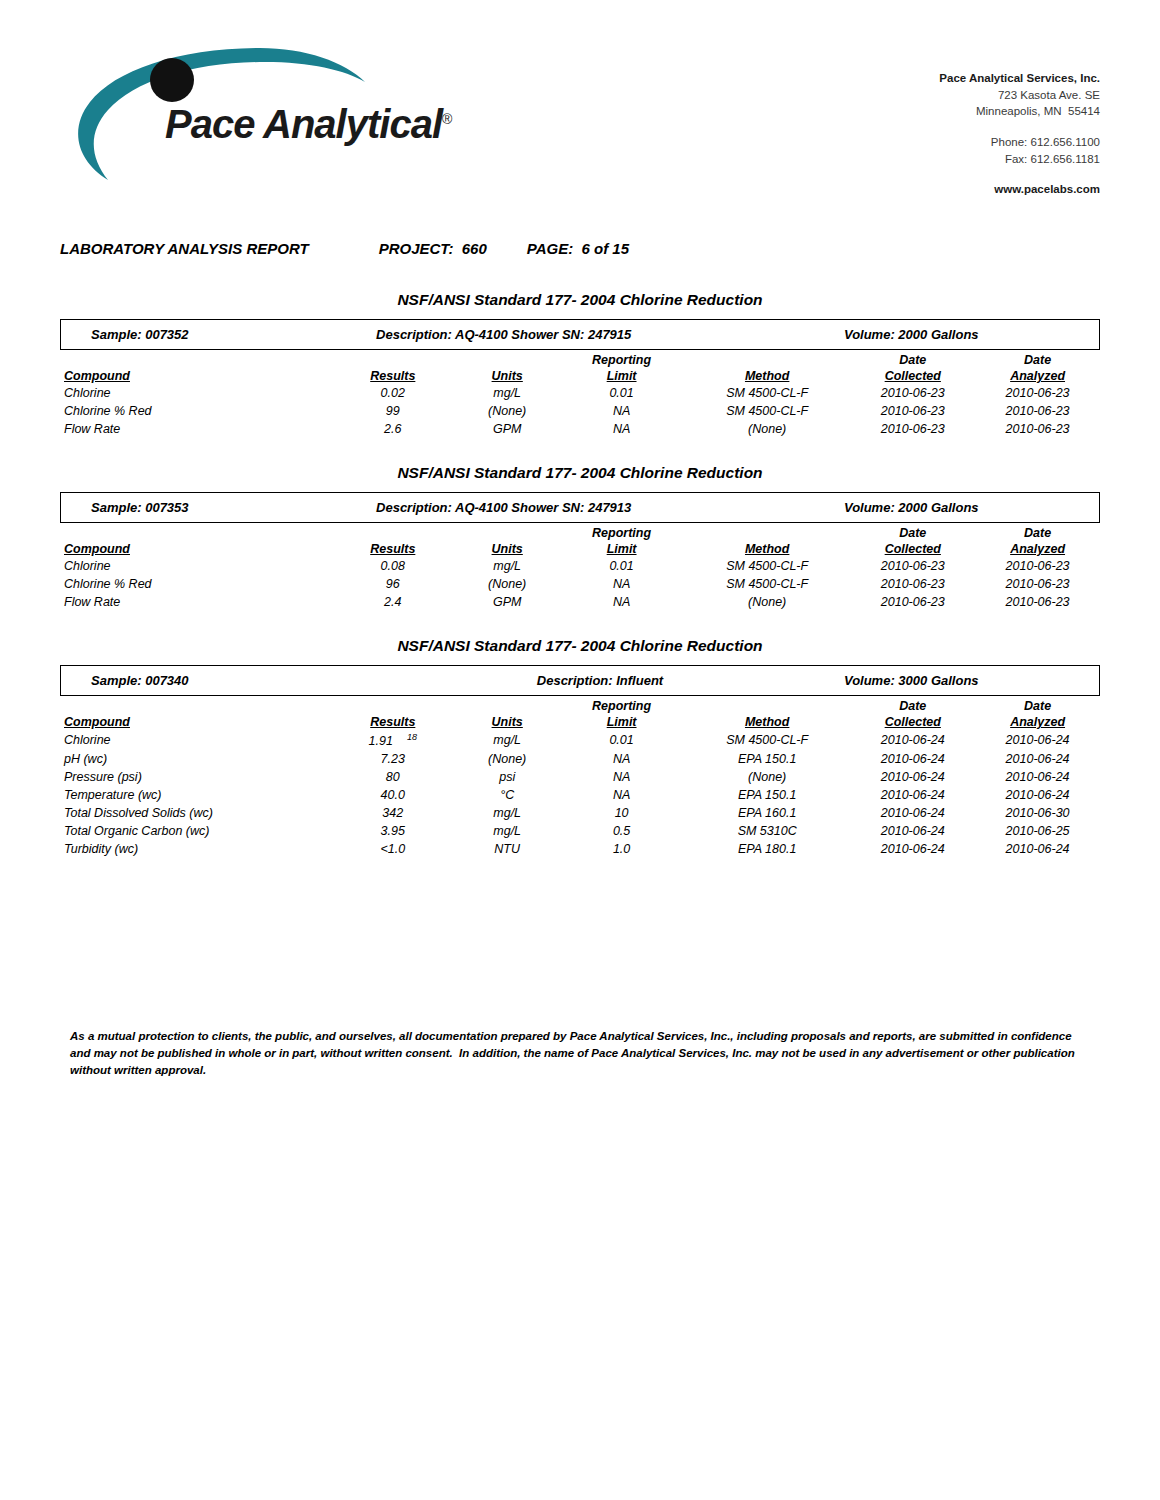Pace Analytical®
Pace Analytical Services, Inc.
723 Kasota Ave. SE
Minneapolis, MN 55414
Phone: 612.656.1100
Fax: 612.656.1181
www.pacelabs.com
LABORATORY ANALYSIS REPORTPROJECT: 660 PAGE: 6 of 15
NSF/ANSI Standard 177- 2004 Chlorine Reduction
Sample: 007352
Description: AQ-4100 Shower SN: 247915
Volume: 2000 Gallons
| | | | Reporting | | Date | Date |
| --- | --- | --- | --- | --- | --- | --- |
| Compound | Results | Units | Limit | Method | Collected | Analyzed |
| Chlorine | 0.02 | mg/L | 0.01 | SM 4500-CL-F | 2010-06-23 | 2010-06-23 |
| Chlorine % Red | 99 | (None) | NA | SM 4500-CL-F | 2010-06-23 | 2010-06-23 |
| Flow Rate | 2.6 | GPM | NA | (None) | 2010-06-23 | 2010-06-23 |
NSF/ANSI Standard 177- 2004 Chlorine Reduction
Sample: 007353
Description: AQ-4100 Shower SN: 247913
Volume: 2000 Gallons
| | | | Reporting | | Date | Date |
| --- | --- | --- | --- | --- | --- | --- |
| Compound | Results | Units | Limit | Method | Collected | Analyzed |
| Chlorine | 0.08 | mg/L | 0.01 | SM 4500-CL-F | 2010-06-23 | 2010-06-23 |
| Chlorine % Red | 96 | (None) | NA | SM 4500-CL-F | 2010-06-23 | 2010-06-23 |
| Flow Rate | 2.4 | GPM | NA | (None) | 2010-06-23 | 2010-06-23 |
NSF/ANSI Standard 177- 2004 Chlorine Reduction
Sample: 007340
Description: Influent
Volume: 3000 Gallons
| | | | Reporting | | Date | Date |
| --- | --- | --- | --- | --- | --- | --- |
| Compound | Results | Units | Limit | Method | Collected | Analyzed |
| Chlorine | 1.91 18 | mg/L | 0.01 | SM 4500-CL-F | 2010-06-24 | 2010-06-24 |
| pH (wc) | 7.23 | (None) | NA | EPA 150.1 | 2010-06-24 | 2010-06-24 |
| Pressure (psi) | 80 | psi | NA | (None) | 2010-06-24 | 2010-06-24 |
| Temperature (wc) | 40.0 | °C | NA | EPA 150.1 | 2010-06-24 | 2010-06-24 |
| Total Dissolved Solids (wc) | 342 | mg/L | 10 | EPA 160.1 | 2010-06-24 | 2010-06-30 |
| Total Organic Carbon (wc) | 3.95 | mg/L | 0.5 | SM 5310C | 2010-06-24 | 2010-06-25 |
| Turbidity (wc) | <1.0 | NTU | 1.0 | EPA 180.1 | 2010-06-24 | 2010-06-24 |
As a mutual protection to clients, the public, and ourselves, all documentation prepared by Pace Analytical Services, Inc., including proposals and reports, are submitted in confidence and may not be published in whole or in part, without written consent. In addition, the name of Pace Analytical Services, Inc. may not be used in any advertisement or other publication without written approval.